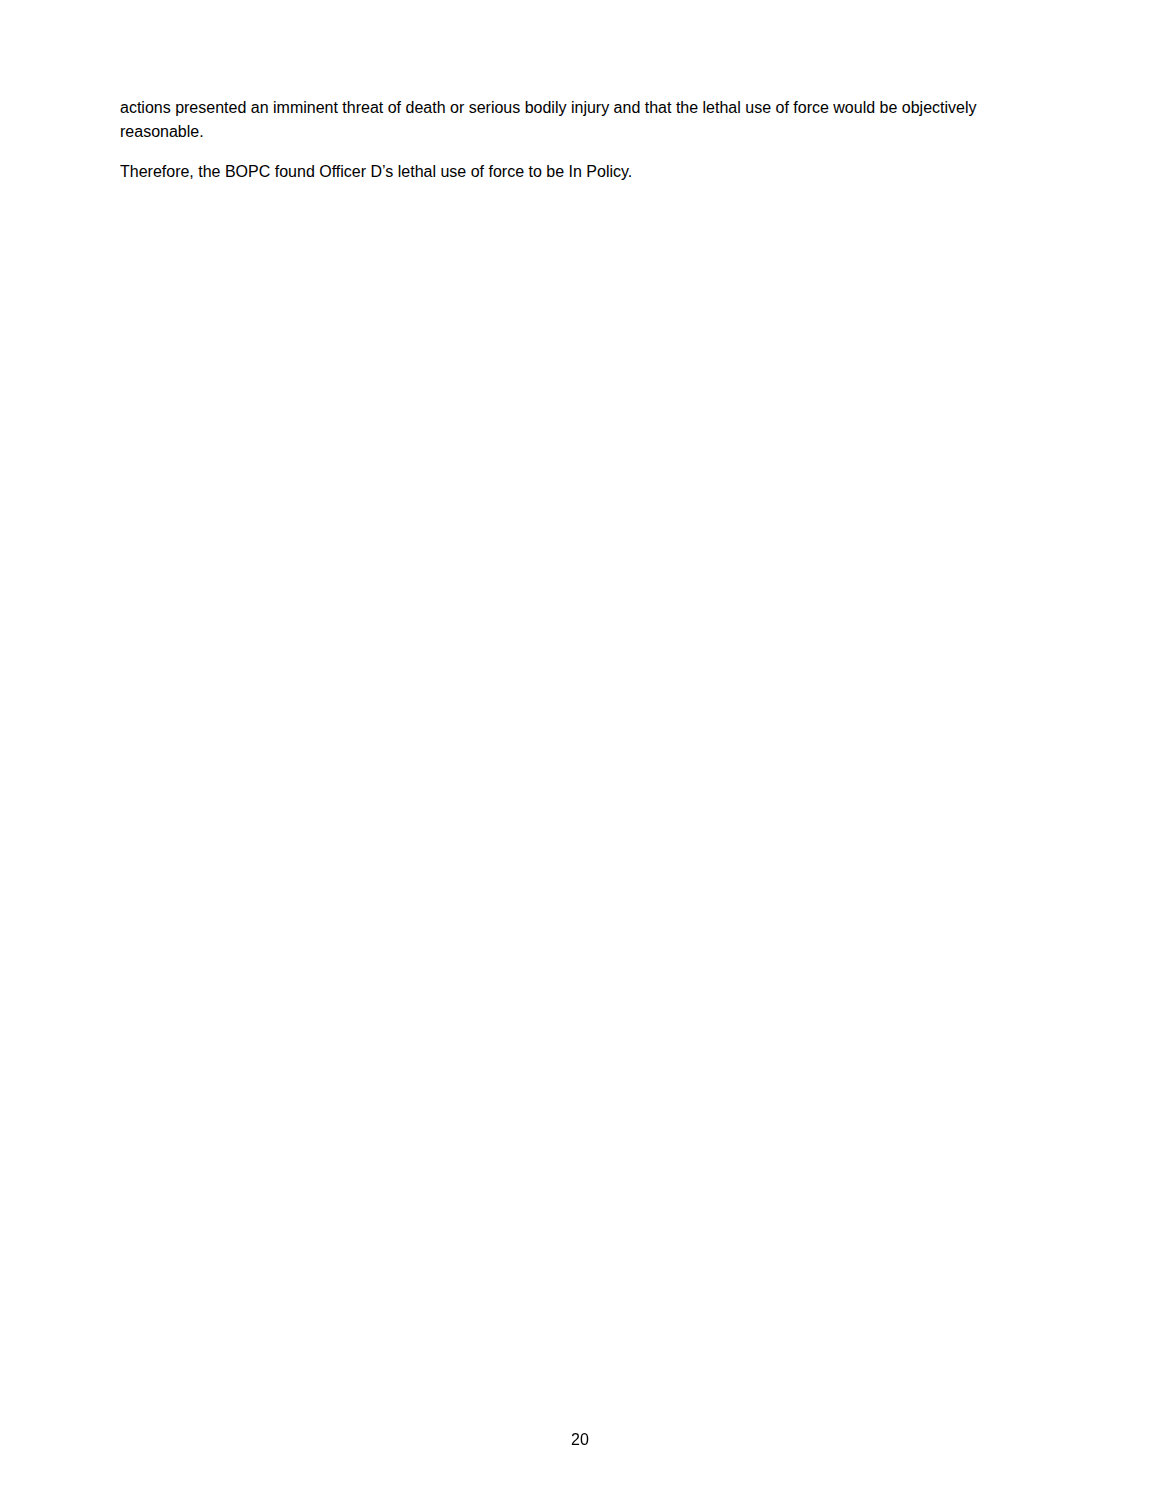actions presented an imminent threat of death or serious bodily injury and that the lethal use of force would be objectively reasonable.
Therefore, the BOPC found Officer D’s lethal use of force to be In Policy.
20